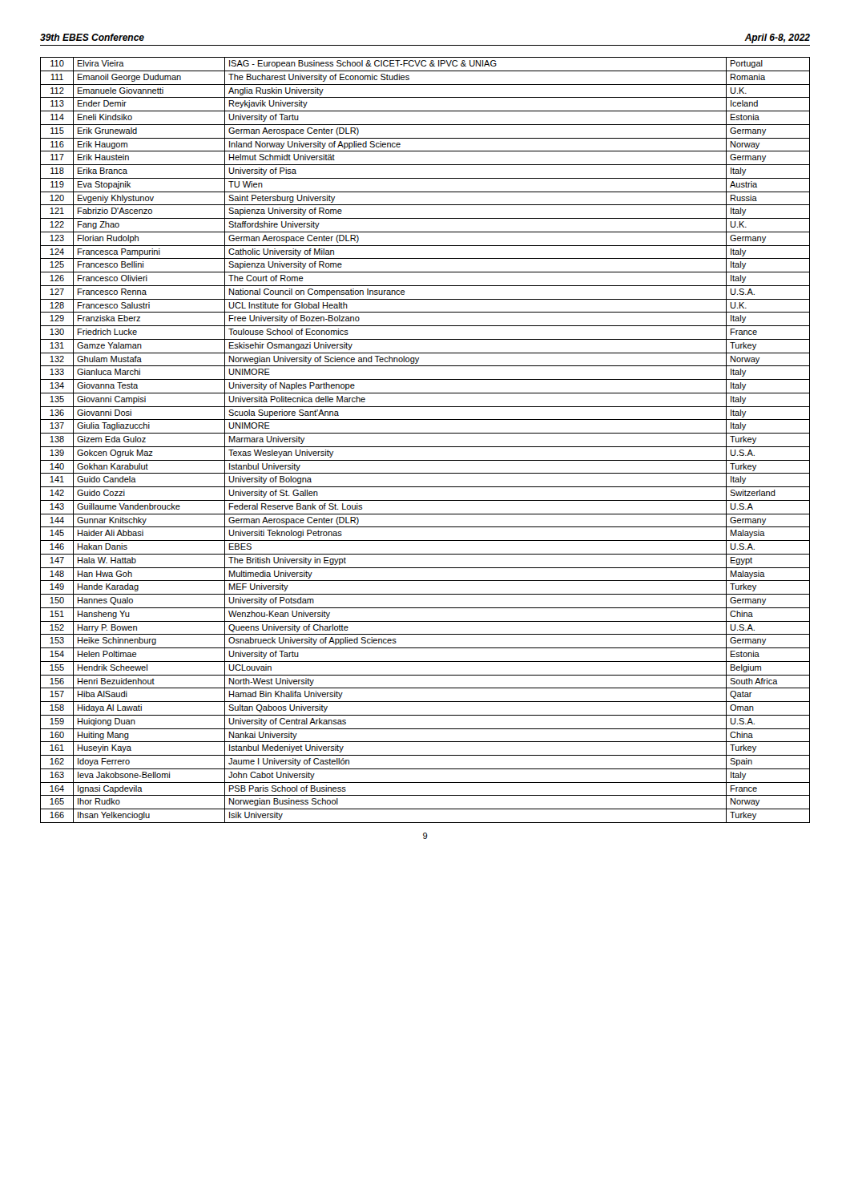39th EBES Conference April 6-8, 2022
| 110 | Elvira Vieira | ISAG - European Business School & CICET-FCVC & IPVC & UNIAG | Portugal |
| 111 | Emanoil George Duduman | The Bucharest University of Economic Studies | Romania |
| 112 | Emanuele Giovannetti | Anglia Ruskin University | U.K. |
| 113 | Ender Demir | Reykjavik University | Iceland |
| 114 | Eneli Kindsiko | University of Tartu | Estonia |
| 115 | Erik Grunewald | German Aerospace Center (DLR) | Germany |
| 116 | Erik Haugom | Inland Norway University of Applied Science | Norway |
| 117 | Erik Haustein | Helmut Schmidt Universität | Germany |
| 118 | Erika Branca | University of Pisa | Italy |
| 119 | Eva Stopajnik | TU Wien | Austria |
| 120 | Evgeniy Khlystunov | Saint Petersburg University | Russia |
| 121 | Fabrizio D'Ascenzo | Sapienza University of Rome | Italy |
| 122 | Fang Zhao | Staffordshire University | U.K. |
| 123 | Florian Rudolph | German Aerospace Center (DLR) | Germany |
| 124 | Francesca Pampurini | Catholic University of Milan | Italy |
| 125 | Francesco Bellini | Sapienza University of Rome | Italy |
| 126 | Francesco Olivieri | The Court of Rome | Italy |
| 127 | Francesco Renna | National Council on Compensation Insurance | U.S.A. |
| 128 | Francesco Salustri | UCL Institute for Global Health | U.K. |
| 129 | Franziska Eberz | Free University of Bozen-Bolzano | Italy |
| 130 | Friedrich Lucke | Toulouse School of Economics | France |
| 131 | Gamze Yalaman | Eskisehir Osmangazi University | Turkey |
| 132 | Ghulam Mustafa | Norwegian University of Science and Technology | Norway |
| 133 | Gianluca Marchi | UNIMORE | Italy |
| 134 | Giovanna Testa | University of Naples Parthenope | Italy |
| 135 | Giovanni Campisi | Università Politecnica delle Marche | Italy |
| 136 | Giovanni Dosi | Scuola Superiore Sant'Anna | Italy |
| 137 | Giulia Tagliazucchi | UNIMORE | Italy |
| 138 | Gizem Eda Guloz | Marmara University | Turkey |
| 139 | Gokcen Ogruk Maz | Texas Wesleyan University | U.S.A. |
| 140 | Gokhan Karabulut | Istanbul University | Turkey |
| 141 | Guido Candela | University of Bologna | Italy |
| 142 | Guido Cozzi | University of St. Gallen | Switzerland |
| 143 | Guillaume Vandenbroucke | Federal Reserve Bank of St. Louis | U.S.A |
| 144 | Gunnar Knitschky | German Aerospace Center (DLR) | Germany |
| 145 | Haider Ali Abbasi | Universiti Teknologi Petronas | Malaysia |
| 146 | Hakan Danis | EBES | U.S.A. |
| 147 | Hala W. Hattab | The British University in Egypt | Egypt |
| 148 | Han Hwa Goh | Multimedia University | Malaysia |
| 149 | Hande Karadag | MEF University | Turkey |
| 150 | Hannes Qualo | University of Potsdam | Germany |
| 151 | Hansheng Yu | Wenzhou-Kean University | China |
| 152 | Harry P. Bowen | Queens University of Charlotte | U.S.A. |
| 153 | Heike Schinnenburg | Osnabrueck University of Applied Sciences | Germany |
| 154 | Helen Poltimae | University of Tartu | Estonia |
| 155 | Hendrik Scheewel | UCLouvain | Belgium |
| 156 | Henri Bezuidenhout | North-West University | South Africa |
| 157 | Hiba AlSaudi | Hamad Bin Khalifa University | Qatar |
| 158 | Hidaya Al Lawati | Sultan Qaboos University | Oman |
| 159 | Huiqiong Duan | University of Central Arkansas | U.S.A. |
| 160 | Huiting Mang | Nankai University | China |
| 161 | Huseyin Kaya | Istanbul Medeniyet University | Turkey |
| 162 | Idoya Ferrero | Jaume I University of Castellón | Spain |
| 163 | Ieva Jakobsone-Bellomi | John Cabot University | Italy |
| 164 | Ignasi Capdevila | PSB Paris School of Business | France |
| 165 | Ihor Rudko | Norwegian Business School | Norway |
| 166 | Ihsan Yelkencioglu | Isik University | Turkey |
9